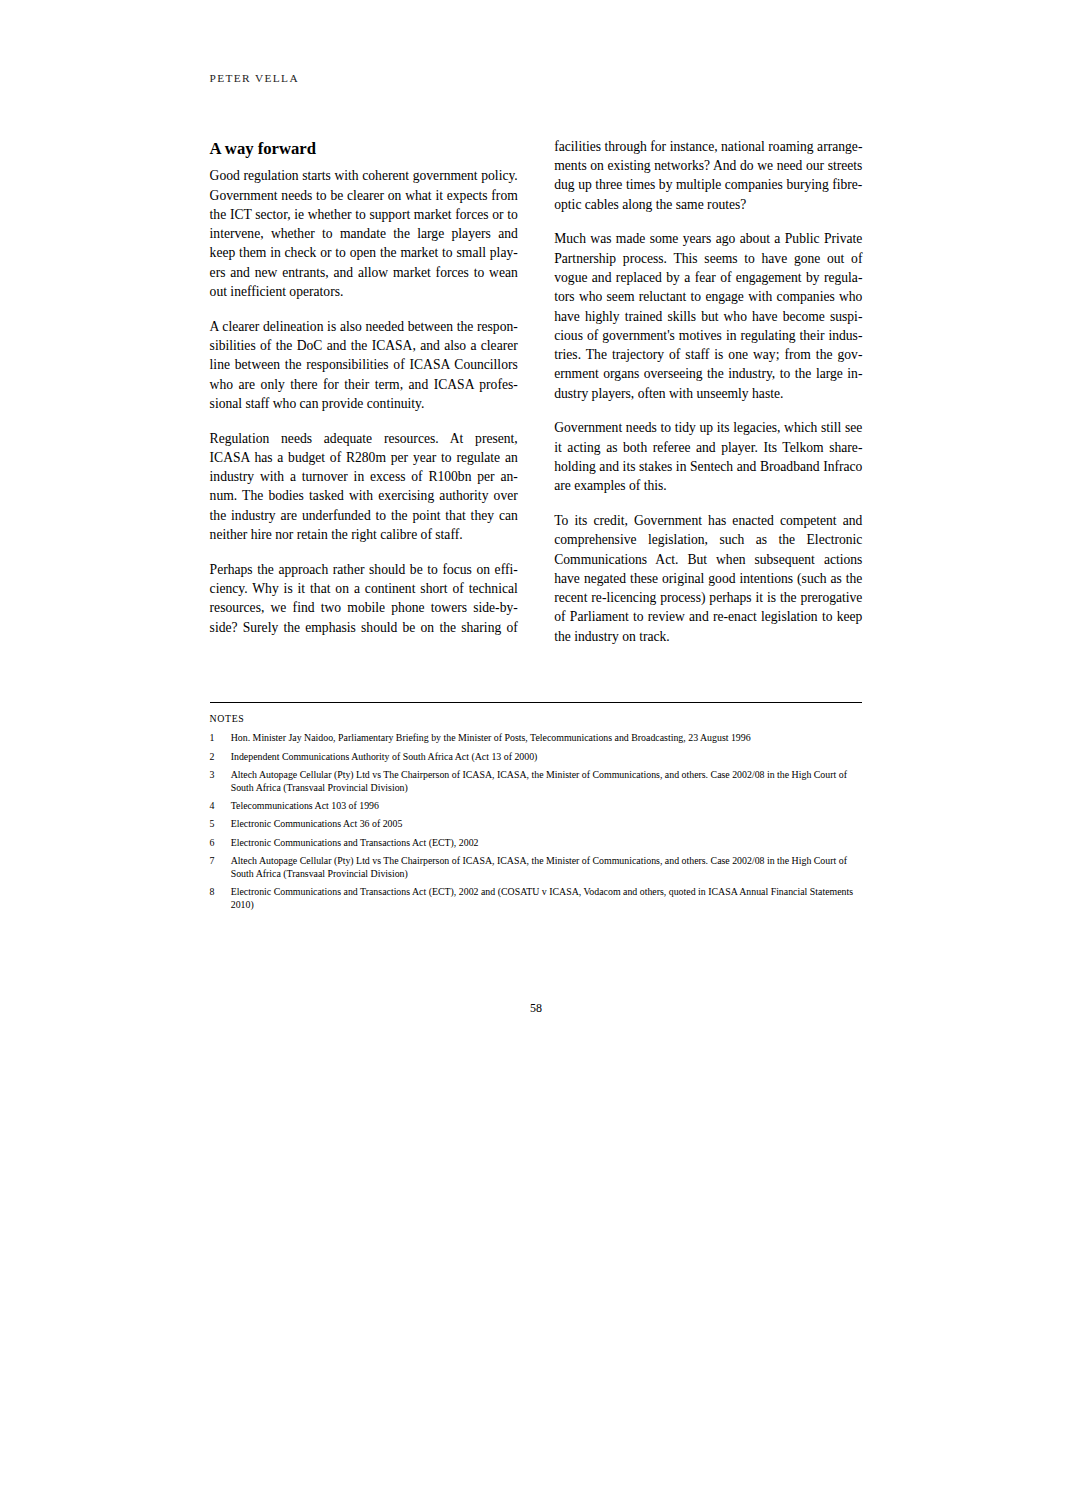Peter Vella
A way forward
Good regulation starts with coherent government policy. Government needs to be clearer on what it expects from the ICT sector, ie whether to support market forces or to intervene, whether to mandate the large players and keep them in check or to open the market to small players and new entrants, and allow market forces to wean out inefficient operators.
A clearer delineation is also needed between the responsibilities of the DoC and the ICASA, and also a clearer line between the responsibilities of ICASA Councillors who are only there for their term, and ICASA professional staff who can provide continuity.
Regulation needs adequate resources. At present, ICASA has a budget of R280m per year to regulate an industry with a turnover in excess of R100bn per annum. The bodies tasked with exercising authority over the industry are underfunded to the point that they can neither hire nor retain the right calibre of staff.
Perhaps the approach rather should be to focus on efficiency. Why is it that on a continent short of technical resources, we find two mobile phone towers side-by-side? Surely the emphasis should be on the sharing of facilities through for instance, national roaming arrangements on existing networks? And do we need our streets dug up three times by multiple companies burying fibre-optic cables along the same routes?
Much was made some years ago about a Public Private Partnership process. This seems to have gone out of vogue and replaced by a fear of engagement by regulators who seem reluctant to engage with companies who have highly trained skills but who have become suspicious of government's motives in regulating their industries. The trajectory of staff is one way; from the government organs overseeing the industry, to the large industry players, often with unseemly haste.
Government needs to tidy up its legacies, which still see it acting as both referee and player. Its Telkom shareholding and its stakes in Sentech and Broadband Infraco are examples of this.
To its credit, Government has enacted competent and comprehensive legislation, such as the Electronic Communications Act. But when subsequent actions have negated these original good intentions (such as the recent re-licencing process) perhaps it is the prerogative of Parliament to review and re-enact legislation to keep the industry on track.
NOTES
Hon. Minister Jay Naidoo, Parliamentary Briefing by the Minister of Posts, Telecommunications and Broadcasting, 23 August 1996
Independent Communications Authority of South Africa Act (Act 13 of 2000)
Altech Autopage Cellular (Pty) Ltd vs The Chairperson of ICASA, ICASA, the Minister of Communications, and others. Case 2002/08 in the High Court of South Africa (Transvaal Provincial Division)
Telecommunications Act 103 of 1996
Electronic Communications Act 36 of 2005
Electronic Communications and Transactions Act (ECT), 2002
Altech Autopage Cellular (Pty) Ltd vs The Chairperson of ICASA, ICASA, the Minister of Communications, and others. Case 2002/08 in the High Court of South Africa (Transvaal Provincial Division)
Electronic Communications and Transactions Act (ECT), 2002 and (COSATU v ICASA, Vodacom and others, quoted in ICASA Annual Financial Statements 2010)
58